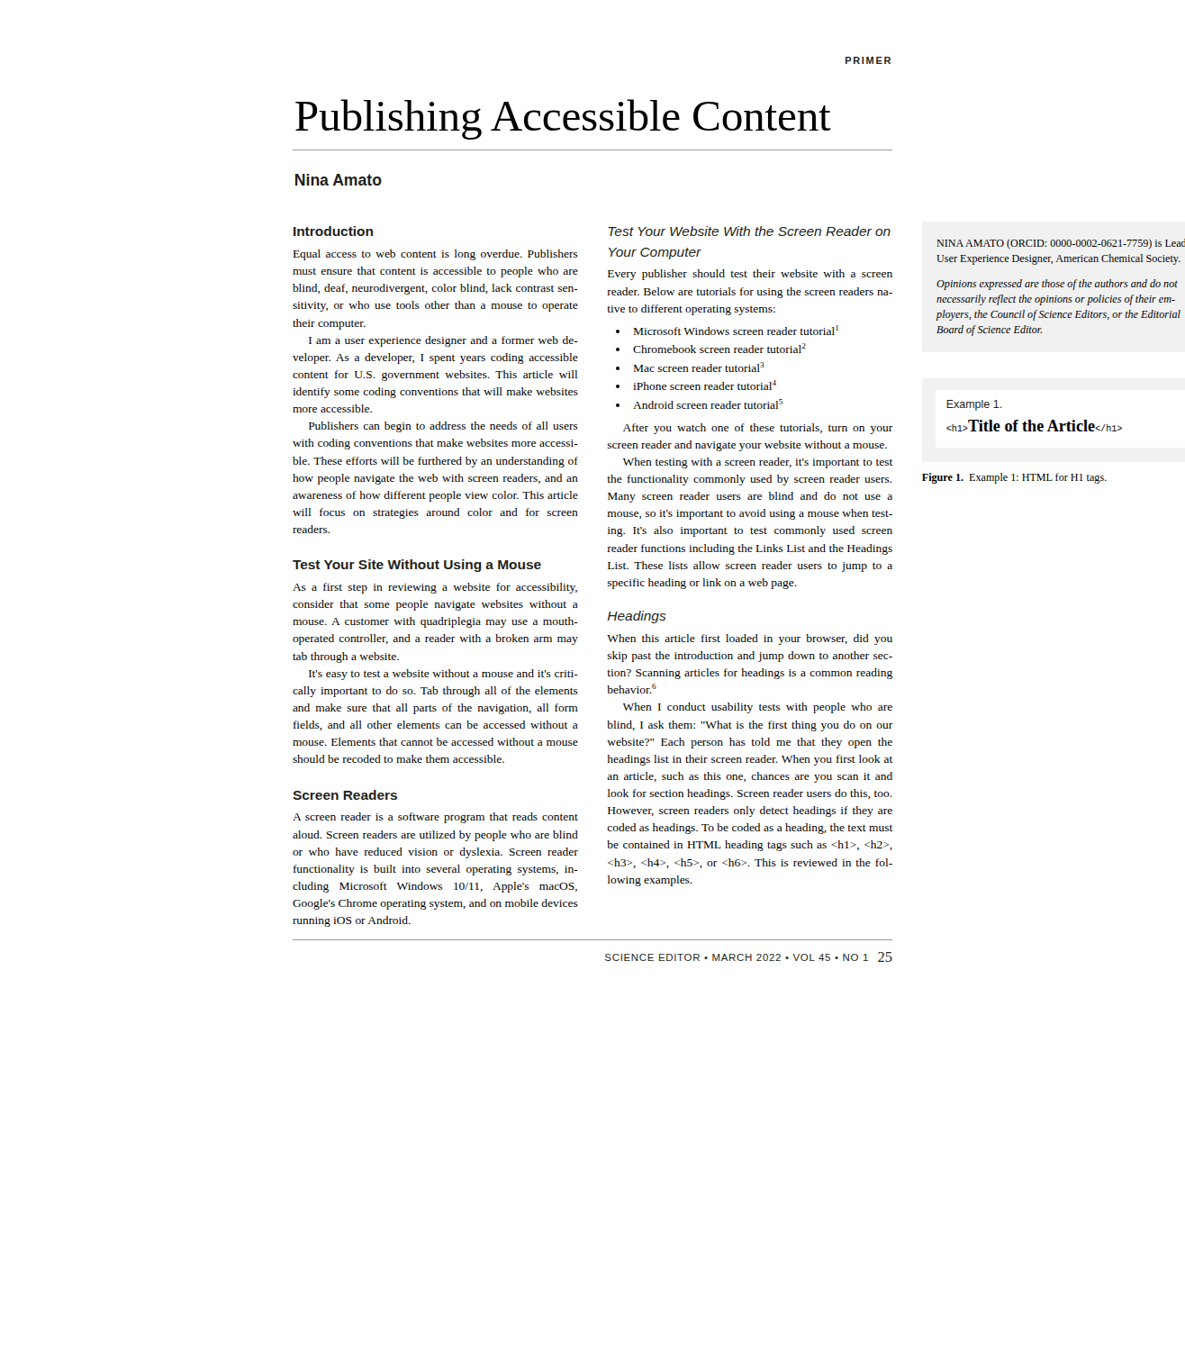PRIMER
Publishing Accessible Content
Nina Amato
Introduction
Equal access to web content is long overdue. Publishers must ensure that content is accessible to people who are blind, deaf, neurodivergent, color blind, lack contrast sensitivity, or who use tools other than a mouse to operate their computer.
I am a user experience designer and a former web developer. As a developer, I spent years coding accessible content for U.S. government websites. This article will identify some coding conventions that will make websites more accessible.
Publishers can begin to address the needs of all users with coding conventions that make websites more accessible. These efforts will be furthered by an understanding of how people navigate the web with screen readers, and an awareness of how different people view color. This article will focus on strategies around color and for screen readers.
Test Your Site Without Using a Mouse
As a first step in reviewing a website for accessibility, consider that some people navigate websites without a mouse. A customer with quadriplegia may use a mouth-operated controller, and a reader with a broken arm may tab through a website.
It's easy to test a website without a mouse and it's critically important to do so. Tab through all of the elements and make sure that all parts of the navigation, all form fields, and all other elements can be accessed without a mouse. Elements that cannot be accessed without a mouse should be recoded to make them accessible.
Screen Readers
A screen reader is a software program that reads content aloud. Screen readers are utilized by people who are blind or who have reduced vision or dyslexia. Screen reader functionality is built into several operating systems, including Microsoft Windows 10/11, Apple's macOS, Google's Chrome operating system, and on mobile devices running iOS or Android.
Test Your Website With the Screen Reader on Your Computer
Every publisher should test their website with a screen reader. Below are tutorials for using the screen readers native to different operating systems:
Microsoft Windows screen reader tutorial1
Chromebook screen reader tutorial2
Mac screen reader tutorial3
iPhone screen reader tutorial4
Android screen reader tutorial5
After you watch one of these tutorials, turn on your screen reader and navigate your website without a mouse.
When testing with a screen reader, it's important to test the functionality commonly used by screen reader users. Many screen reader users are blind and do not use a mouse, so it's important to avoid using a mouse when testing. It's also important to test commonly used screen reader functions including the Links List and the Headings List. These lists allow screen reader users to jump to a specific heading or link on a web page.
Headings
When this article first loaded in your browser, did you skip past the introduction and jump down to another section? Scanning articles for headings is a common reading behavior.6
When I conduct usability tests with people who are blind, I ask them: "What is the first thing you do on our website?" Each person has told me that they open the headings list in their screen reader. When you first look at an article, such as this one, chances are you scan it and look for section headings. Screen reader users do this, too. However, screen readers only detect headings if they are coded as headings. To be coded as a heading, the text must be contained in HTML heading tags such as <h1>, <h2>, <h3>, <h4>, <h5>, or <h6>. This is reviewed in the following examples.
NINA AMATO (ORCID: 0000-0002-0621-7759) is Lead User Experience Designer, American Chemical Society.
Opinions expressed are those of the authors and do not necessarily reflect the opinions or policies of their employers, the Council of Science Editors, or the Editorial Board of Science Editor.
Example 1.
<h1>Title of the Article</h1>
Figure 1. Example 1: HTML for H1 tags.
SCIENCE EDITOR • MARCH 2022 • VOL 45 • NO 125